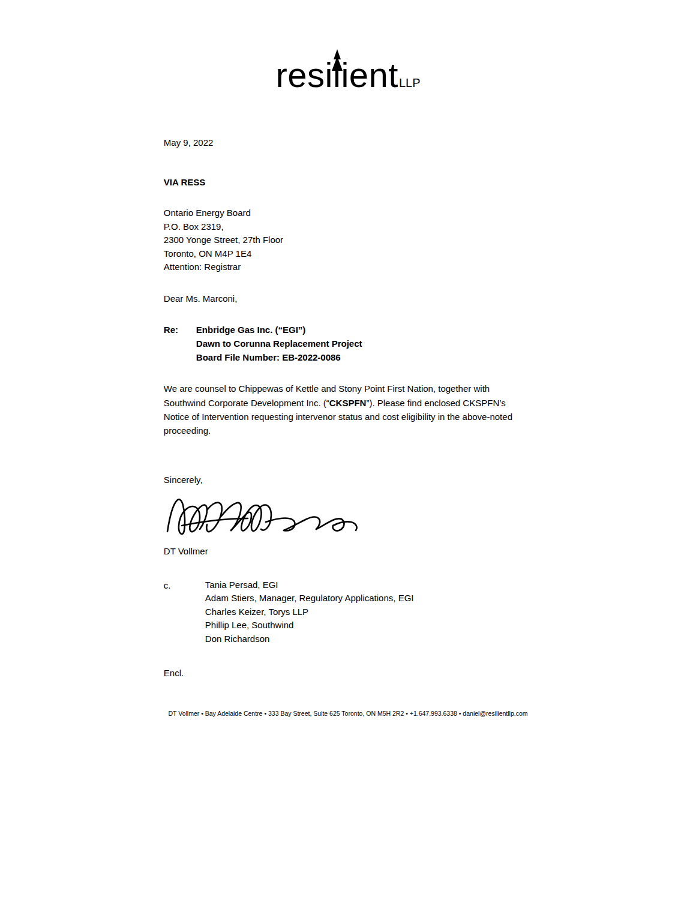resilientLLP
May 9, 2022
VIA RESS
Ontario Energy Board
P.O. Box 2319,
2300 Yonge Street, 27th Floor
Toronto, ON M4P 1E4
Attention: Registrar
Dear Ms. Marconi,
| Re: | Enbridge Gas Inc. (“EGI”) |
| | Dawn to Corunna Replacement Project |
| | Board File Number: EB-2022-0086 |
We are counsel to Chippewas of Kettle and Stony Point First Nation, together with Southwind Corporate Development Inc. (“CKSPFN”). Please find enclosed CKSPFN’s Notice of Intervention requesting intervenor status and cost eligibility in the above-noted proceeding.
Sincerely,
DT Vollmer
| c. | Tania Persad, EGI Adam Stiers, Manager, Regulatory Applications, EGI Charles Keizer, Torys LLP Phillip Lee, Southwind Don Richardson |
Encl.
DT Vollmer • Bay Adelaide Centre • 333 Bay Street, Suite 625 Toronto, ON M5H 2R2 • +1.647.993.6338 • daniel@resilientllp.com